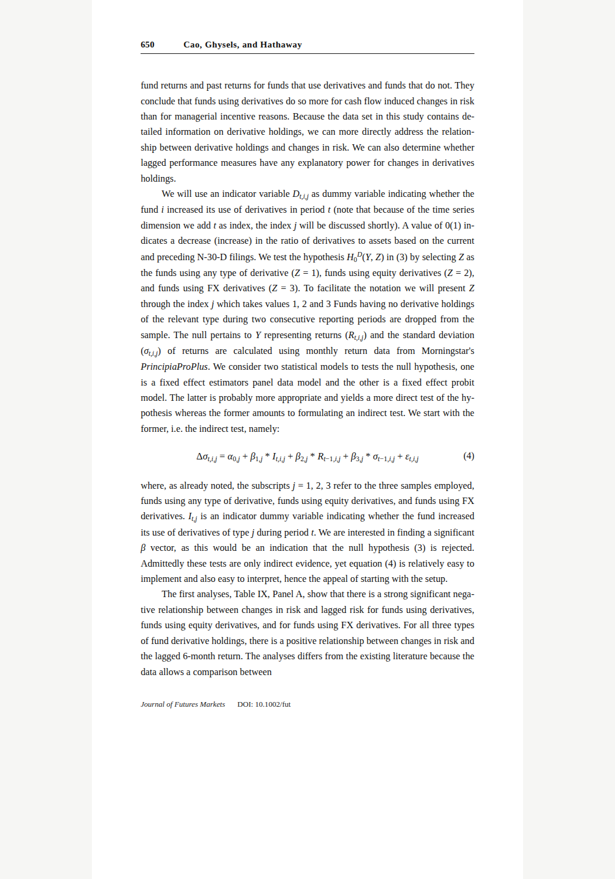650 Cao, Ghysels, and Hathaway
fund returns and past returns for funds that use derivatives and funds that do not. They conclude that funds using derivatives do so more for cash flow induced changes in risk than for managerial incentive reasons. Because the data set in this study contains detailed information on derivative holdings, we can more directly address the relationship between derivative holdings and changes in risk. We can also determine whether lagged performance measures have any explanatory power for changes in derivatives holdings.
We will use an indicator variable Dt,i,j as dummy variable indicating whether the fund i increased its use of derivatives in period t (note that because of the time series dimension we add t as index, the index j will be discussed shortly). A value of 0(1) indicates a decrease (increase) in the ratio of derivatives to assets based on the current and preceding N-30-D filings. We test the hypothesis H0D(Y, Z) in (3) by selecting Z as the funds using any type of derivative (Z = 1), funds using equity derivatives (Z = 2), and funds using FX derivatives (Z = 3). To facilitate the notation we will present Z through the index j which takes values 1, 2 and 3 Funds having no derivative holdings of the relevant type during two consecutive reporting periods are dropped from the sample. The null pertains to Y representing returns (Rt,i,j) and the standard deviation (σt,i,j) of returns are calculated using monthly return data from Morningstar's PrincipiaProPlus. We consider two statistical models to tests the null hypothesis, one is a fixed effect estimators panel data model and the other is a fixed effect probit model. The latter is probably more appropriate and yields a more direct test of the hypothesis whereas the former amounts to formulating an indirect test. We start with the former, i.e. the indirect test, namely:
Δσt,i,j = α0,j + β1,j * It,i,j + β2,j * Rt−1,i,j + β3,j * σt−1,i,j + εt,i,j (4)
where, as already noted, the subscripts j = 1, 2, 3 refer to the three samples employed, funds using any type of derivative, funds using equity derivatives, and funds using FX derivatives. It,j is an indicator dummy variable indicating whether the fund increased its use of derivatives of type j during period t. We are interested in finding a significant β vector, as this would be an indication that the null hypothesis (3) is rejected. Admittedly these tests are only indirect evidence, yet equation (4) is relatively easy to implement and also easy to interpret, hence the appeal of starting with the setup.
The first analyses, Table IX, Panel A, show that there is a strong significant negative relationship between changes in risk and lagged risk for funds using derivatives, funds using equity derivatives, and for funds using FX derivatives. For all three types of fund derivative holdings, there is a positive relationship between changes in risk and the lagged 6-month return. The analyses differs from the existing literature because the data allows a comparison between
Journal of Futures MarketsDOI: 10.1002/fut